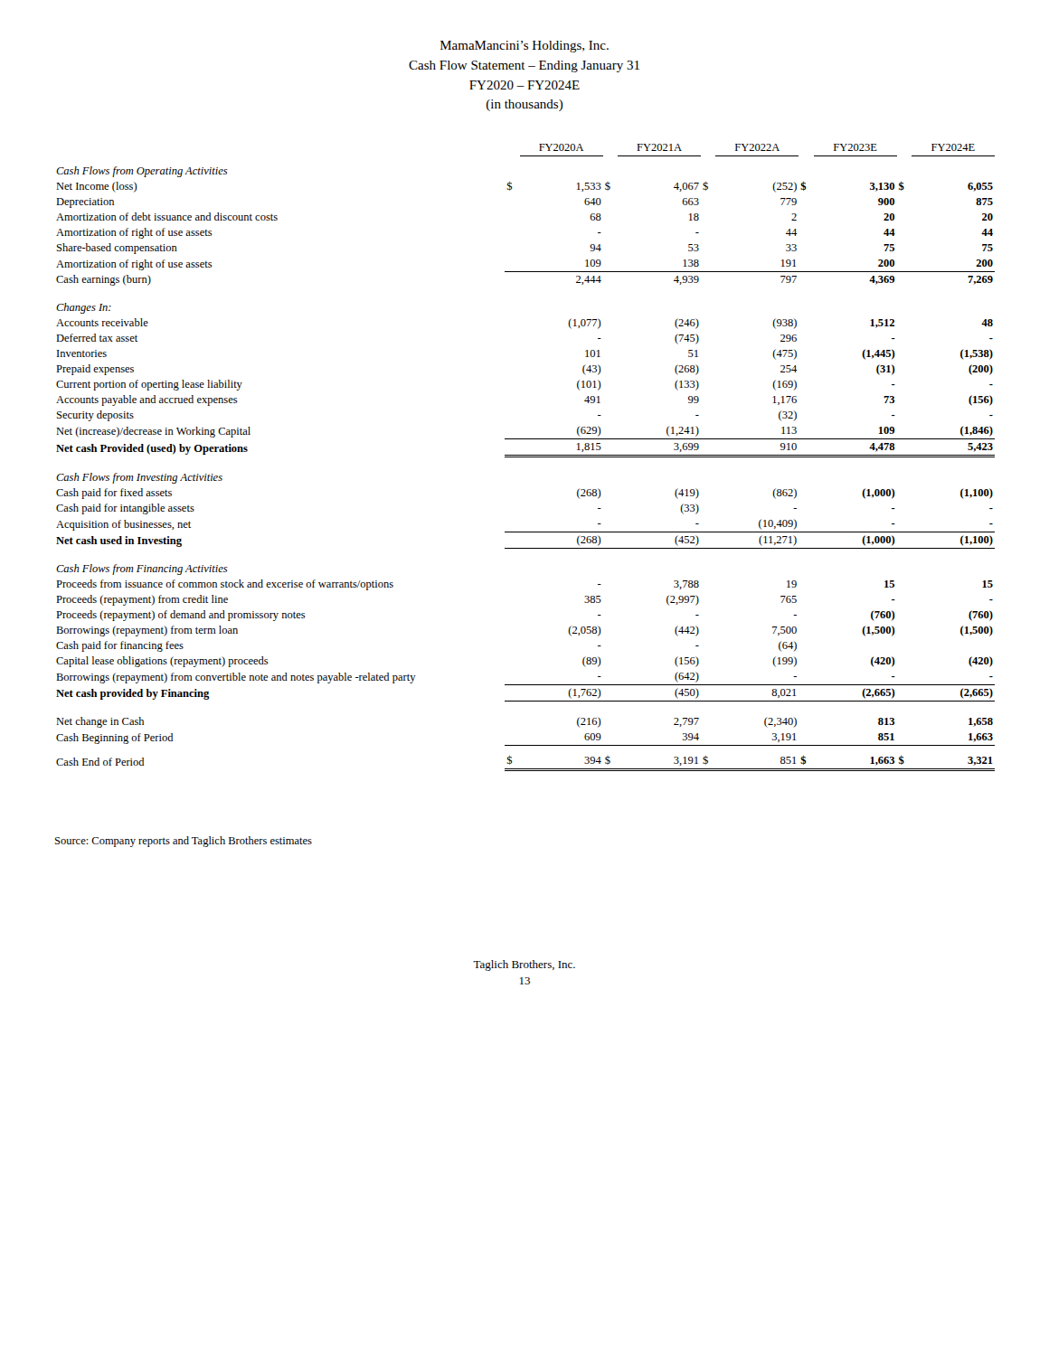MamaMancini’s Holdings, Inc.
Cash Flow Statement – Ending January 31
FY2020 – FY2024E
(in thousands)
| | | FY2020A | | FY2021A | | FY2022A | | FY2023E | | FY2024E |
| Cash Flows from Operating Activities | | | | | | | | | | |
| Net Income (loss) | $ | 1,533 | $ | 4,067 | $ | (252) | $ | 3,130 | $ | 6,055 |
| Depreciation | | 640 | | 663 | | 779 | | 900 | | 875 |
| Amortization of debt issuance and discount costs | | 68 | | 18 | | 2 | | 20 | | 20 |
| Amortization of right of use assets | | - | | - | | 44 | | 44 | | 44 |
| Share-based compensation | | 94 | | 53 | | 33 | | 75 | | 75 |
| Amortization of right of use assets | | 109 | | 138 | | 191 | | 200 | | 200 |
| Cash earnings (burn) | | 2,444 | | 4,939 | | 797 | | 4,369 | | 7,269 |
| Changes In: | | | | | | | | | | |
| Accounts receivable | | (1,077) | | (246) | | (938) | | 1,512 | | 48 |
| Deferred tax asset | | - | | (745) | | 296 | | - | | - |
| Inventories | | 101 | | 51 | | (475) | | (1,445) | | (1,538) |
| Prepaid expenses | | (43) | | (268) | | 254 | | (31) | | (200) |
| Current portion of operting lease liability | | (101) | | (133) | | (169) | | - | | - |
| Accounts payable and accrued expenses | | 491 | | 99 | | 1,176 | | 73 | | (156) |
| Security deposits | | - | | - | | (32) | | - | | - |
| Net (increase)/decrease in Working Capital | | (629) | | (1,241) | | 113 | | 109 | | (1,846) |
| Net cash Provided (used) by Operations | | 1,815 | | 3,699 | | 910 | | 4,478 | | 5,423 |
| Cash Flows from Investing Activities | | | | | | | | | | |
| Cash paid for fixed assets | | (268) | | (419) | | (862) | | (1,000) | | (1,100) |
| Cash paid for intangible assets | | - | | (33) | | - | | - | | - |
| Acquisition of businesses, net | | - | | - | | (10,409) | | - | | - |
| Net cash used in Investing | | (268) | | (452) | | (11,271) | | (1,000) | | (1,100) |
| Cash Flows from Financing Activities | | | | | | | | | | |
| Proceeds from issuance of common stock and excerise of warrants/options | | - | | 3,788 | | 19 | | 15 | | 15 |
| Proceeds (repayment) from credit line | | 385 | | (2,997) | | 765 | | - | | - |
| Proceeds (repayment) of demand and promissory notes | | - | | - | | - | | (760) | | (760) |
| Borrowings (repayment) from term loan | | (2,058) | | (442) | | 7,500 | | (1,500) | | (1,500) |
| Cash paid for financing fees | | - | | - | | (64) | | | | |
| Capital lease obligations (repayment) proceeds | | (89) | | (156) | | (199) | | (420) | | (420) |
| Borrowings (repayment) from convertible note and notes payable -related party | | - | | (642) | | - | | - | | - |
| Net cash provided by Financing | | (1,762) | | (450) | | 8,021 | | (2,665) | | (2,665) |
| Net change in Cash | | (216) | | 2,797 | | (2,340) | | 813 | | 1,658 |
| Cash Beginning of Period | | 609 | | 394 | | 3,191 | | 851 | | 1,663 |
| Cash End of Period | $ | 394 | $ | 3,191 | $ | 851 | $ | 1,663 | $ | 3,321 |
Source: Company reports and Taglich Brothers estimates
Taglich Brothers, Inc.
13